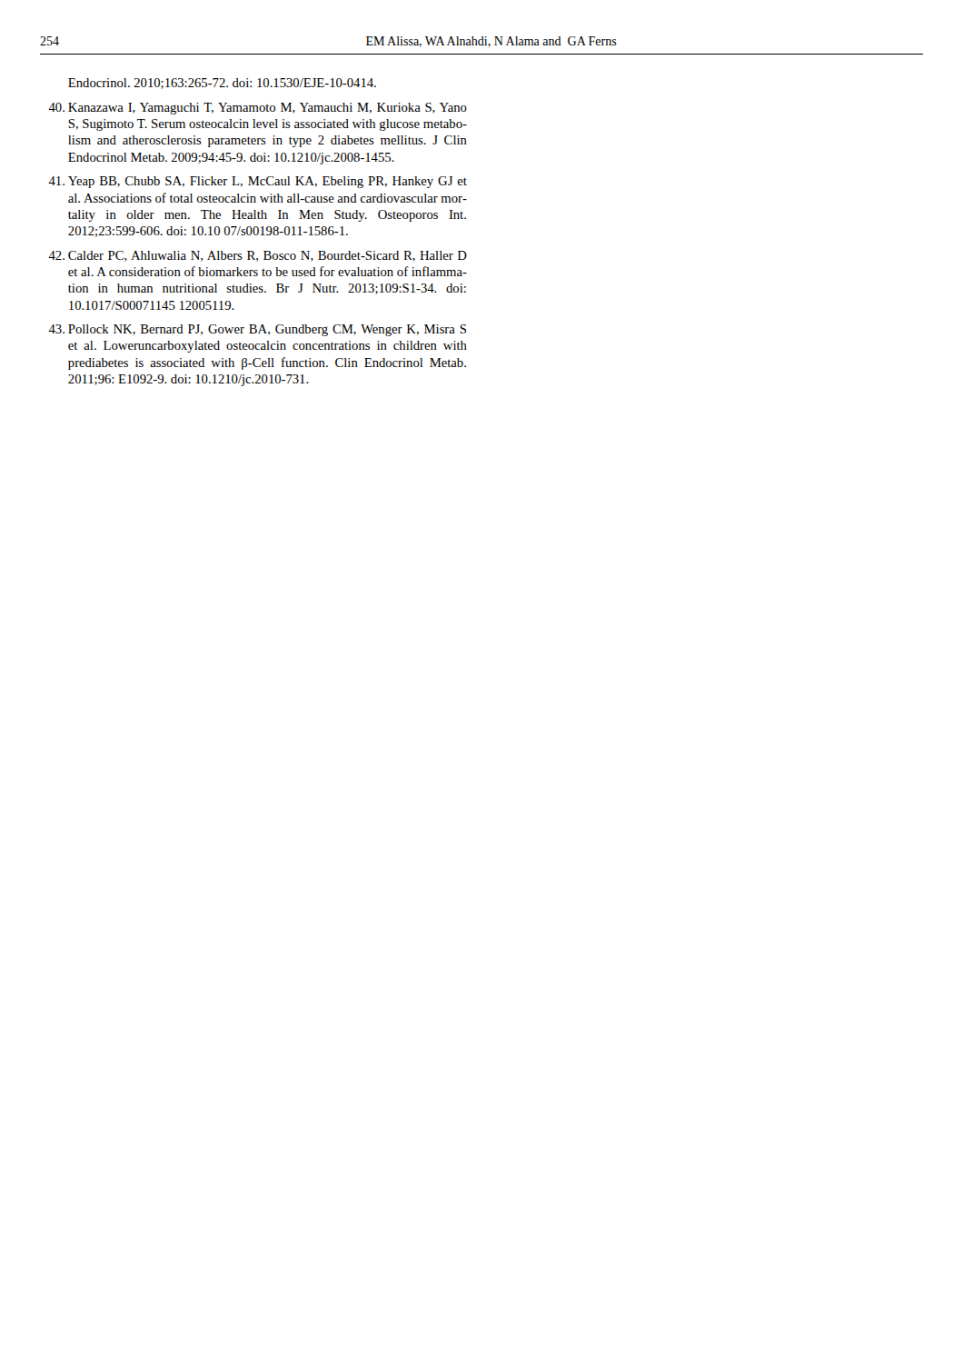254 EM Alissa, WA Alnahdi, N Alama and GA Ferns
Endocrinol. 2010;163:265-72. doi: 10.1530/EJE-10-0414.
40. Kanazawa I, Yamaguchi T, Yamamoto M, Yamauchi M, Kurioka S, Yano S, Sugimoto T. Serum osteocalcin level is associated with glucose metabolism and atherosclerosis parameters in type 2 diabetes mellitus. J Clin Endocrinol Metab. 2009;94:45-9. doi: 10.1210/jc.2008-1455.
41. Yeap BB, Chubb SA, Flicker L, McCaul KA, Ebeling PR, Hankey GJ et al. Associations of total osteocalcin with all-cause and cardiovascular mortality in older men. The Health In Men Study. Osteoporos Int. 2012;23:599-606. doi: 10.10 07/s00198-011-1586-1.
42. Calder PC, Ahluwalia N, Albers R, Bosco N, Bourdet-Sicard R, Haller D et al. A consideration of biomarkers to be used for evaluation of inflammation in human nutritional studies. Br J Nutr. 2013;109:S1-34. doi: 10.1017/S00071145 12005119.
43. Pollock NK, Bernard PJ, Gower BA, Gundberg CM, Wenger K, Misra S et al. Loweruncarboxylated osteocalcin concentrations in children with prediabetes is associated with β-Cell function. Clin Endocrinol Metab. 2011;96: E1092-9. doi: 10.1210/jc.2010-731.